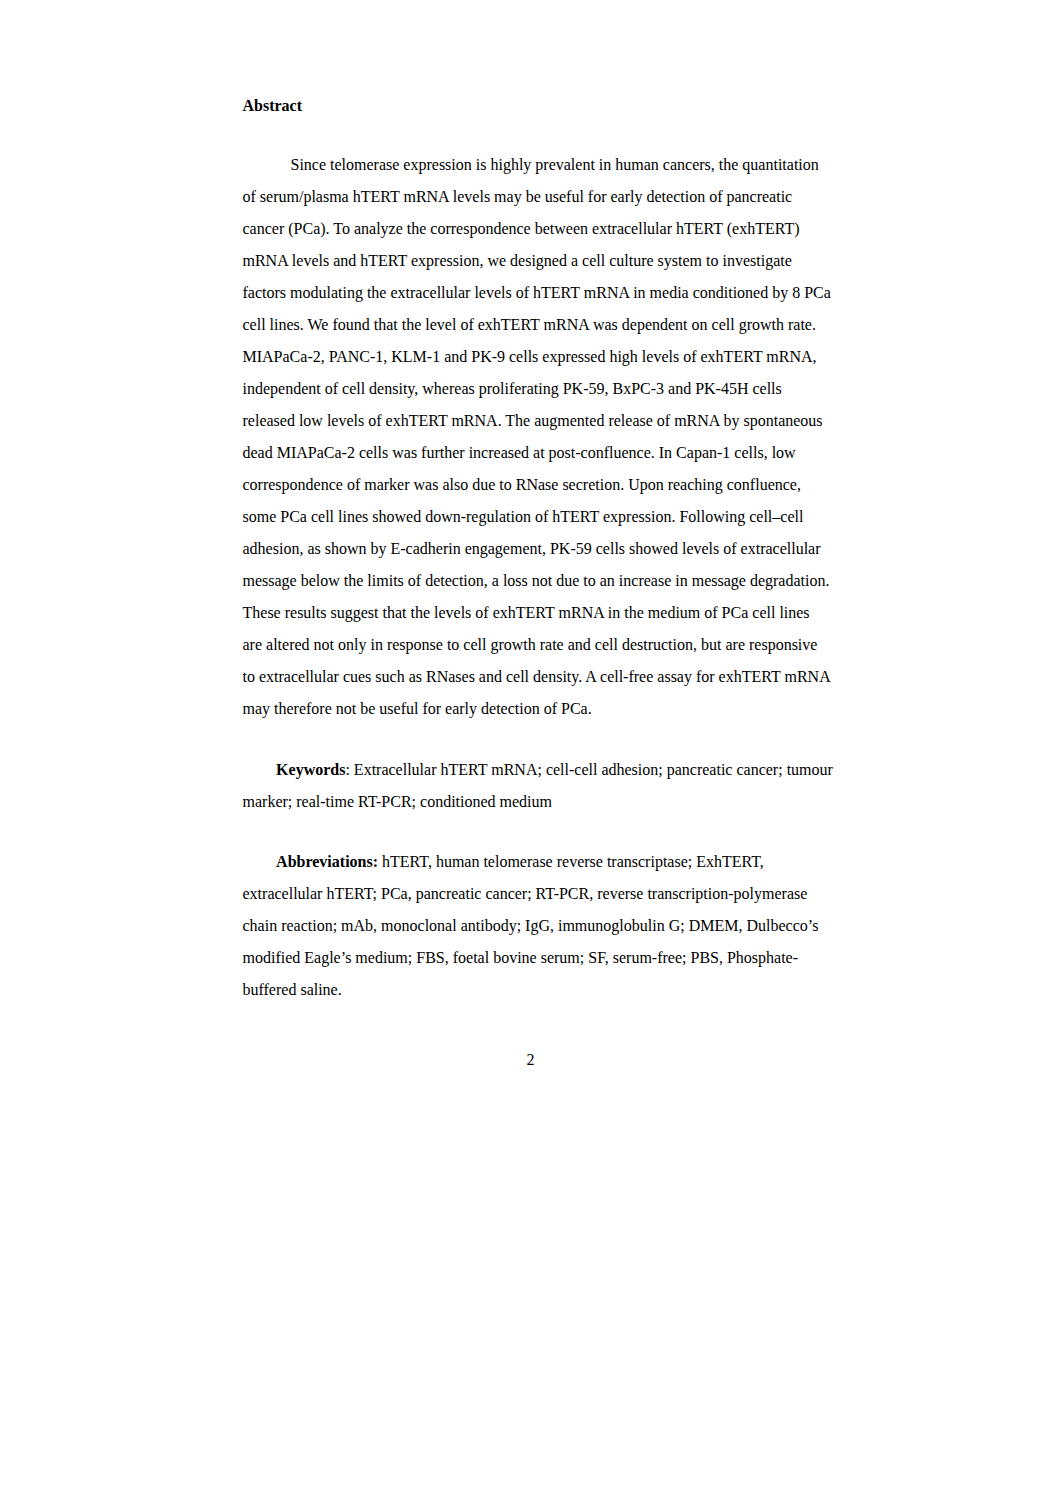Abstract
Since telomerase expression is highly prevalent in human cancers, the quantitation of serum/plasma hTERT mRNA levels may be useful for early detection of pancreatic cancer (PCa). To analyze the correspondence between extracellular hTERT (exhTERT) mRNA levels and hTERT expression, we designed a cell culture system to investigate factors modulating the extracellular levels of hTERT mRNA in media conditioned by 8 PCa cell lines. We found that the level of exhTERT mRNA was dependent on cell growth rate. MIAPaCa-2, PANC-1, KLM-1 and PK-9 cells expressed high levels of exhTERT mRNA, independent of cell density, whereas proliferating PK-59, BxPC-3 and PK-45H cells released low levels of exhTERT mRNA. The augmented release of mRNA by spontaneous dead MIAPaCa-2 cells was further increased at post-confluence. In Capan-1 cells, low correspondence of marker was also due to RNase secretion. Upon reaching confluence, some PCa cell lines showed down-regulation of hTERT expression. Following cell–cell adhesion, as shown by E-cadherin engagement, PK-59 cells showed levels of extracellular message below the limits of detection, a loss not due to an increase in message degradation. These results suggest that the levels of exhTERT mRNA in the medium of PCa cell lines are altered not only in response to cell growth rate and cell destruction, but are responsive to extracellular cues such as RNases and cell density. A cell-free assay for exhTERT mRNA may therefore not be useful for early detection of PCa.
Keywords: Extracellular hTERT mRNA; cell-cell adhesion; pancreatic cancer; tumour marker; real-time RT-PCR; conditioned medium
Abbreviations: hTERT, human telomerase reverse transcriptase; ExhTERT, extracellular hTERT; PCa, pancreatic cancer; RT-PCR, reverse transcription-polymerase chain reaction; mAb, monoclonal antibody; IgG, immunoglobulin G; DMEM, Dulbecco’s modified Eagle’s medium; FBS, foetal bovine serum; SF, serum-free; PBS, Phosphate-buffered saline.
2